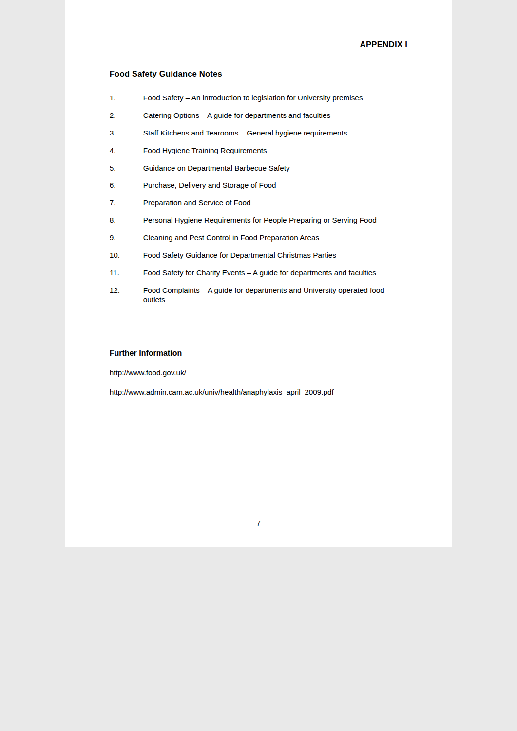APPENDIX I
Food Safety Guidance Notes
1. Food Safety – An introduction to legislation for University premises
2. Catering Options – A guide for departments and faculties
3. Staff Kitchens and Tearooms – General hygiene requirements
4. Food Hygiene Training Requirements
5. Guidance on Departmental Barbecue Safety
6. Purchase, Delivery and Storage of Food
7. Preparation and Service of Food
8. Personal Hygiene Requirements for People Preparing or Serving Food
9. Cleaning and Pest Control in Food Preparation Areas
10. Food Safety Guidance for Departmental Christmas Parties
11. Food Safety for Charity Events – A guide for departments and faculties
12. Food Complaints – A guide for departments and University operated food outlets
Further Information
http://www.food.gov.uk/
http://www.admin.cam.ac.uk/univ/health/anaphylaxis_april_2009.pdf
7